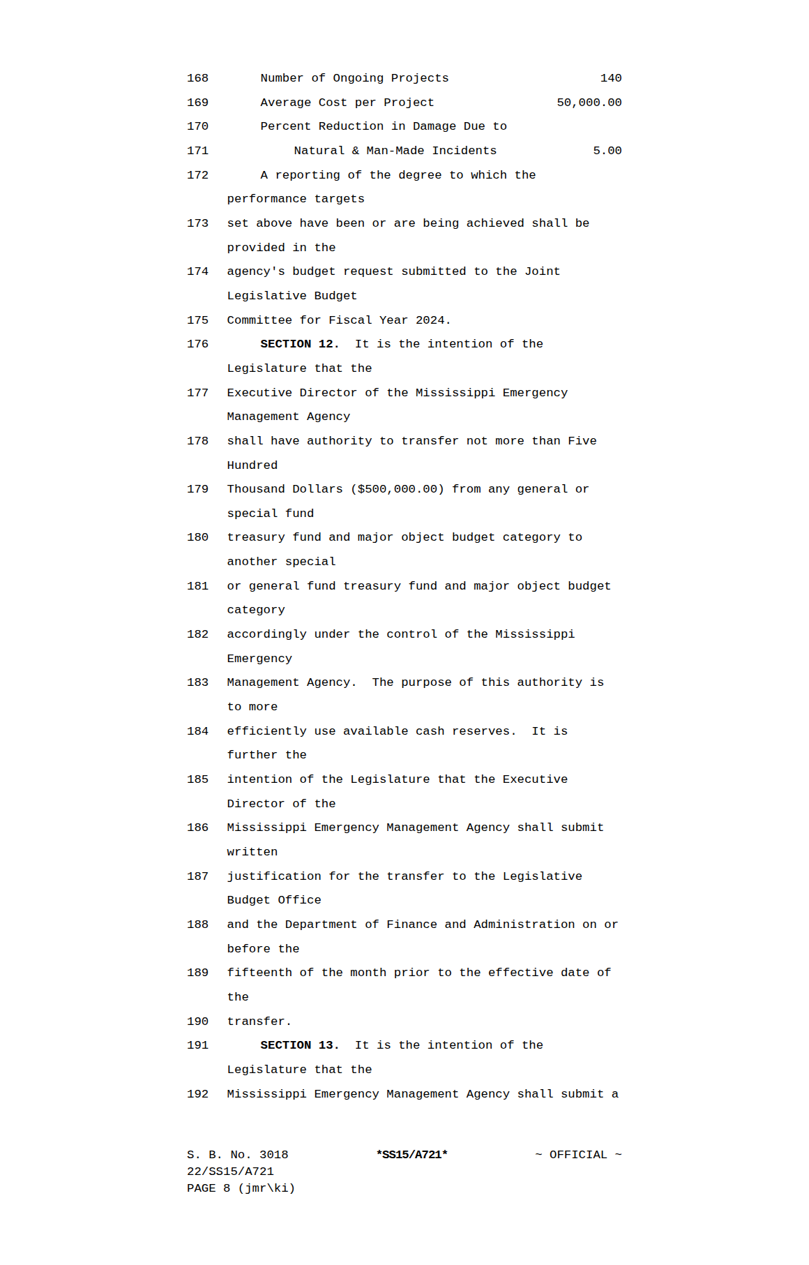| 168 | Number of Ongoing Projects 140 |
| 169 | Average Cost per Project 50,000.00 |
| 170 | Percent Reduction in Damage Due to |
| 171 | Natural & Man-Made Incidents 5.00 |
| 172 | A reporting of the degree to which the performance targets |
| 173 | set above have been or are being achieved shall be provided in the |
| 174 | agency's budget request submitted to the Joint Legislative Budget |
| 175 | Committee for Fiscal Year 2024. |
| 176 | SECTION 12. It is the intention of the Legislature that the |
| 177 | Executive Director of the Mississippi Emergency Management Agency |
| 178 | shall have authority to transfer not more than Five Hundred |
| 179 | Thousand Dollars ($500,000.00) from any general or special fund |
| 180 | treasury fund and major object budget category to another special |
| 181 | or general fund treasury fund and major object budget category |
| 182 | accordingly under the control of the Mississippi Emergency |
| 183 | Management Agency. The purpose of this authority is to more |
| 184 | efficiently use available cash reserves. It is further the |
| 185 | intention of the Legislature that the Executive Director of the |
| 186 | Mississippi Emergency Management Agency shall submit written |
| 187 | justification for the transfer to the Legislative Budget Office |
| 188 | and the Department of Finance and Administration on or before the |
| 189 | fifteenth of the month prior to the effective date of the |
| 190 | transfer. |
| 191 | SECTION 13. It is the intention of the Legislature that the |
| 192 | Mississippi Emergency Management Agency shall submit a |
S. B. No. 3018 *SS15/A721* ~ OFFICIAL ~
22/SS15/A721
PAGE 8 (jmr\ki)